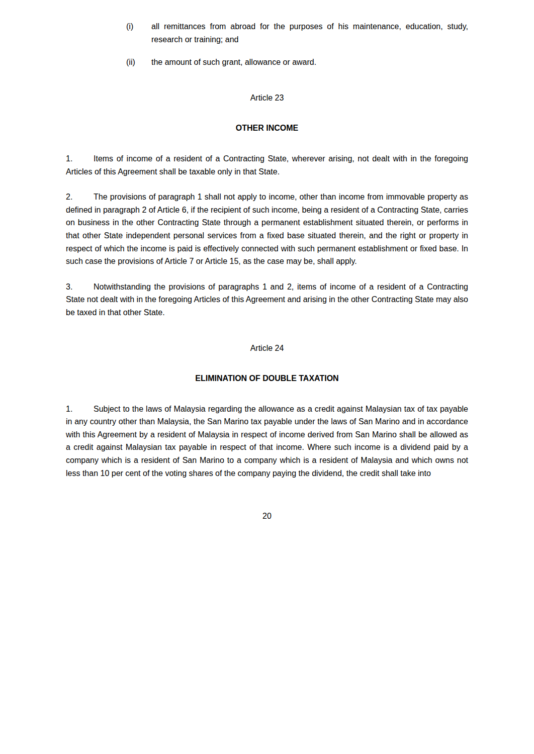(i)
all remittances from abroad for the purposes of his maintenance, education, study, research or training; and
(ii)
the amount of such grant, allowance or award.
Article 23
OTHER INCOME
1. Items of income of a resident of a Contracting State, wherever arising, not dealt with in the foregoing Articles of this Agreement shall be taxable only in that State.
2. The provisions of paragraph 1 shall not apply to income, other than income from immovable property as defined in paragraph 2 of Article 6, if the recipient of such income, being a resident of a Contracting State, carries on business in the other Contracting State through a permanent establishment situated therein, or performs in that other State independent personal services from a fixed base situated therein, and the right or property in respect of which the income is paid is effectively connected with such permanent establishment or fixed base. In such case the provisions of Article 7 or Article 15, as the case may be, shall apply.
3. Notwithstanding the provisions of paragraphs 1 and 2, items of income of a resident of a Contracting State not dealt with in the foregoing Articles of this Agreement and arising in the other Contracting State may also be taxed in that other State.
Article 24
ELIMINATION OF DOUBLE TAXATION
1. Subject to the laws of Malaysia regarding the allowance as a credit against Malaysian tax of tax payable in any country other than Malaysia, the San Marino tax payable under the laws of San Marino and in accordance with this Agreement by a resident of Malaysia in respect of income derived from San Marino shall be allowed as a credit against Malaysian tax payable in respect of that income. Where such income is a dividend paid by a company which is a resident of San Marino to a company which is a resident of Malaysia and which owns not less than 10 per cent of the voting shares of the company paying the dividend, the credit shall take into
20